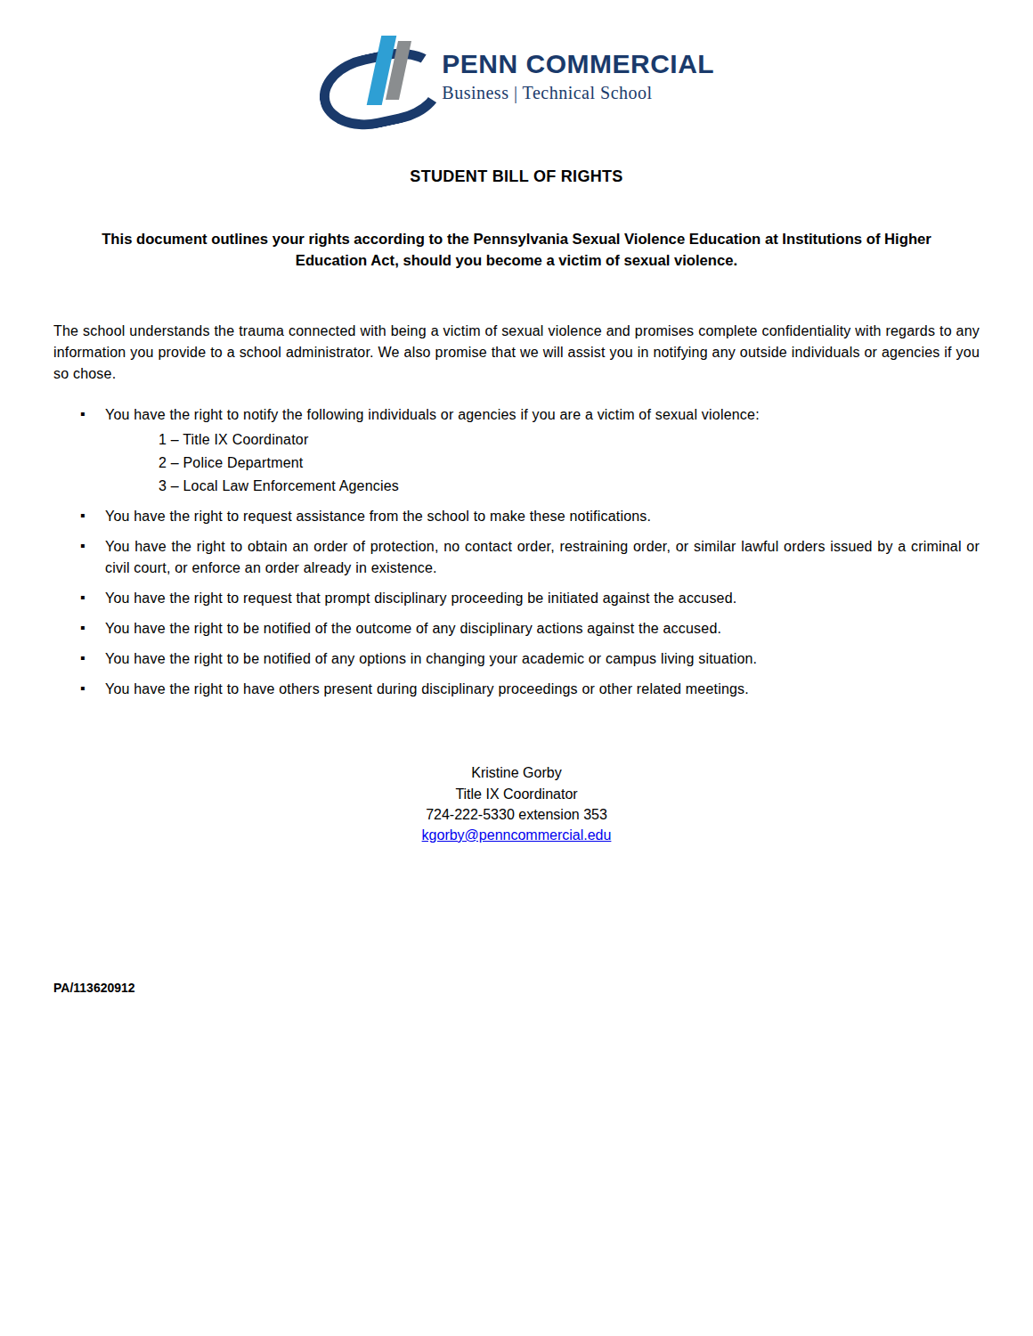PENN COMMERCIAL
Business | Technical School
STUDENT BILL OF RIGHTS
This document outlines your rights according to the Pennsylvania Sexual Violence Education at Institutions of Higher Education Act, should you become a victim of sexual violence.
The school understands the trauma connected with being a victim of sexual violence and promises complete confidentiality with regards to any information you provide to a school administrator. We also promise that we will assist you in notifying any outside individuals or agencies if you so chose.
You have the right to notify the following individuals or agencies if you are a victim of sexual violence:
1 – Title IX Coordinator
2 – Police Department
3 – Local Law Enforcement Agencies
You have the right to request assistance from the school to make these notifications.
You have the right to obtain an order of protection, no contact order, restraining order, or similar lawful orders issued by a criminal or civil court, or enforce an order already in existence.
You have the right to request that prompt disciplinary proceeding be initiated against the accused.
You have the right to be notified of the outcome of any disciplinary actions against the accused.
You have the right to be notified of any options in changing your academic or campus living situation.
You have the right to have others present during disciplinary proceedings or other related meetings.
Kristine Gorby
Title IX Coordinator
724-222-5330 extension 353
kgorby@penncommercial.edu
PA/113620912